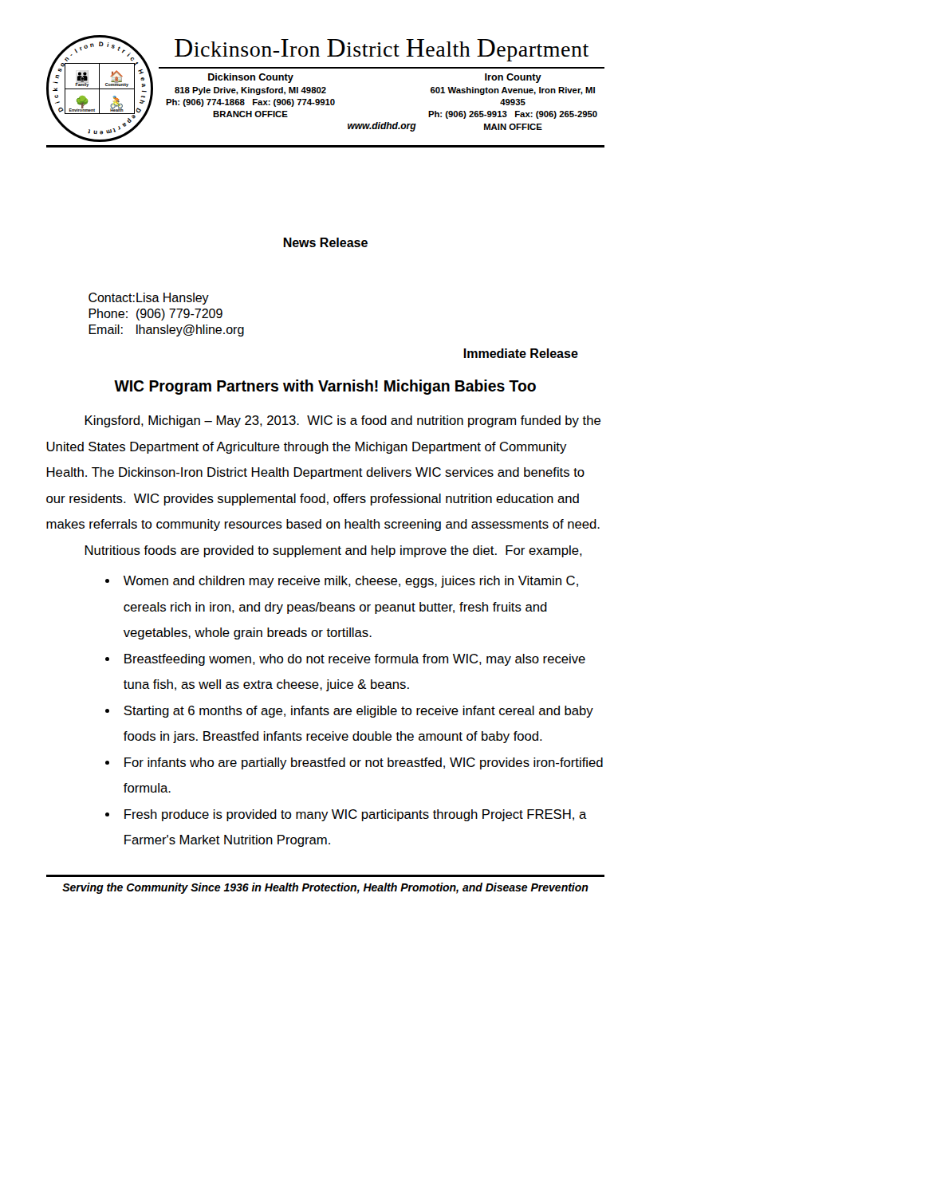D i c k i n s o n - I r o n D i s t r i c t H e a l t h D e p a r t m e n t
👪
Family
🏠
Community
🌳
Environment
🚴
Health
Dickinson-Iron District Health Department
Dickinson County
818 Pyle Drive, Kingsford, MI 49802
Ph: (906) 774-1868 Fax: (906) 774-9910
BRANCH OFFICE
www.didhd.org
Iron County
601 Washington Avenue, Iron River, MI 49935
Ph: (906) 265-9913 Fax: (906) 265-2950
MAIN OFFICE
News Release
| Contact: | Lisa Hansley |
| Phone: | (906) 779-7209 |
| Email: | lhansley@hline.org |
Immediate Release
WIC Program Partners with Varnish! Michigan Babies Too
Kingsford, Michigan – May 23, 2013. WIC is a food and nutrition program funded by the United States Department of Agriculture through the Michigan Department of Community Health. The Dickinson-Iron District Health Department delivers WIC services and benefits to our residents. WIC provides supplemental food, offers professional nutrition education and makes referrals to community resources based on health screening and assessments of need.
Nutritious foods are provided to supplement and help improve the diet. For example,
Women and children may receive milk, cheese, eggs, juices rich in Vitamin C, cereals rich in iron, and dry peas/beans or peanut butter, fresh fruits and vegetables, whole grain breads or tortillas.
Breastfeeding women, who do not receive formula from WIC, may also receive tuna fish, as well as extra cheese, juice & beans.
Starting at 6 months of age, infants are eligible to receive infant cereal and baby foods in jars. Breastfed infants receive double the amount of baby food.
For infants who are partially breastfed or not breastfed, WIC provides iron-fortified formula.
Fresh produce is provided to many WIC participants through Project FRESH, a Farmer's Market Nutrition Program.
Serving the Community Since 1936 in Health Protection, Health Promotion, and Disease Prevention